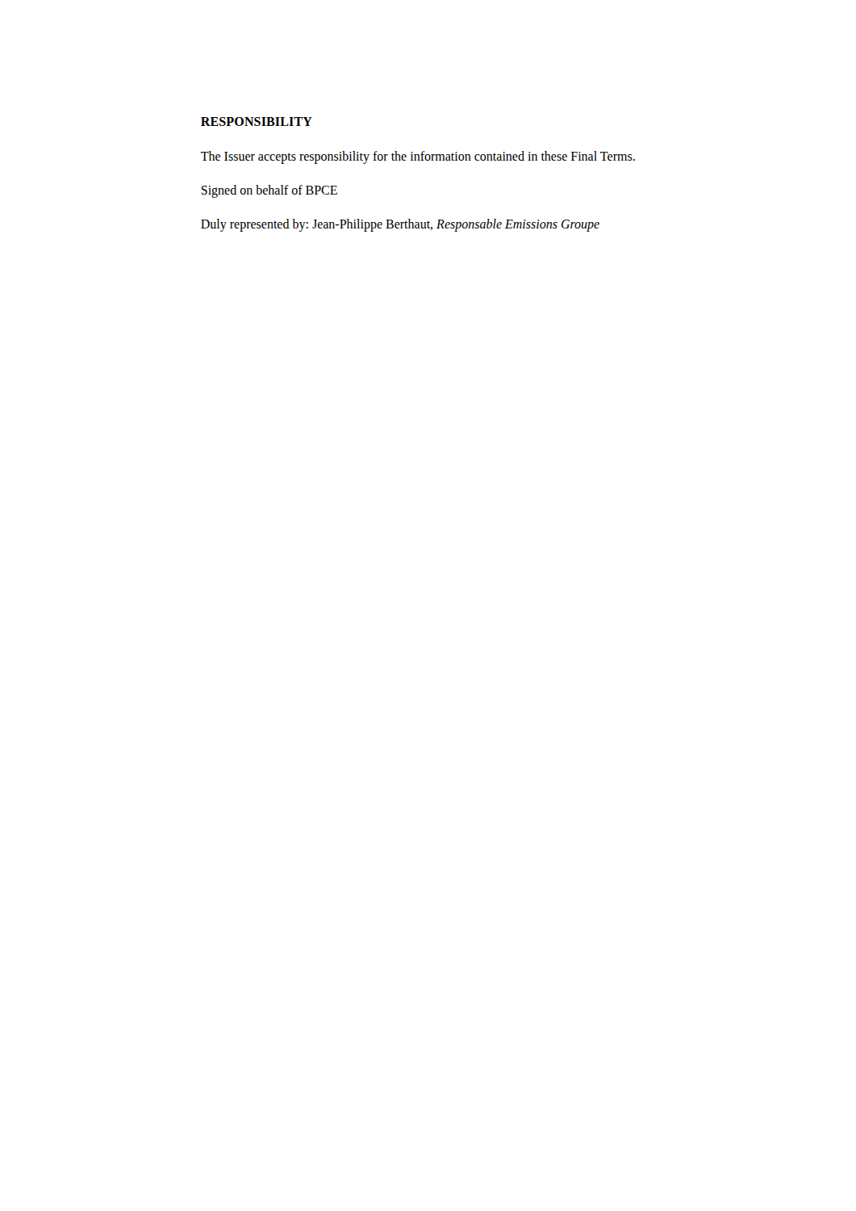RESPONSIBILITY
The Issuer accepts responsibility for the information contained in these Final Terms.
Signed on behalf of BPCE
Duly represented by: Jean-Philippe Berthaut, Responsable Emissions Groupe